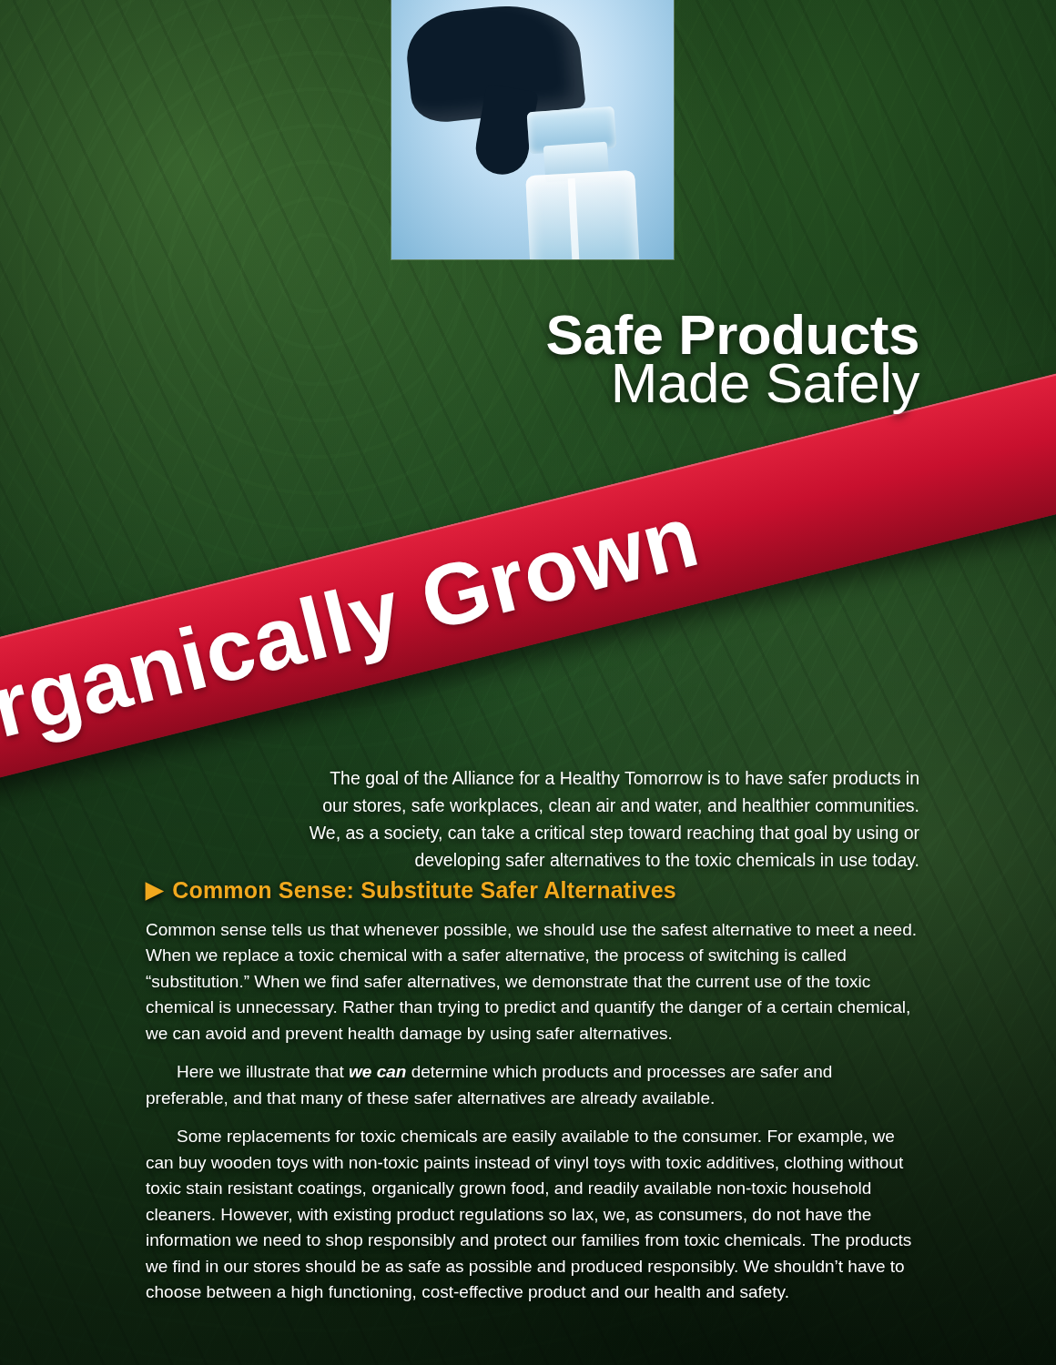Safe Products Made Safely
Organically Grown
The goal of the Alliance for a Healthy Tomorrow is to have safer products in our stores, safe workplaces, clean air and water, and healthier communities. We, as a society, can take a critical step toward reaching that goal by using or developing safer alternatives to the toxic chemicals in use today.
▶Common Sense: Substitute Safer Alternatives
Common sense tells us that whenever possible, we should use the safest alternative to meet a need. When we replace a toxic chemical with a safer alternative, the process of switching is called “substitution.” When we find safer alternatives, we demonstrate that the current use of the toxic chemical is unnecessary. Rather than trying to predict and quantify the danger of a certain chemical, we can avoid and prevent health damage by using safer alternatives.
Here we illustrate that we can determine which products and processes are safer and preferable, and that many of these safer alternatives are already available.
Some replacements for toxic chemicals are easily available to the consumer. For example, we can buy wooden toys with non-toxic paints instead of vinyl toys with toxic additives, clothing without toxic stain resistant coatings, organically grown food, and readily available non-toxic household cleaners. However, with existing product regulations so lax, we, as consumers, do not have the information we need to shop responsibly and protect our families from toxic chemicals. The products we find in our stores should be as safe as possible and produced responsibly. We shouldn’t have to choose between a high functioning, cost-effective product and our health and safety.